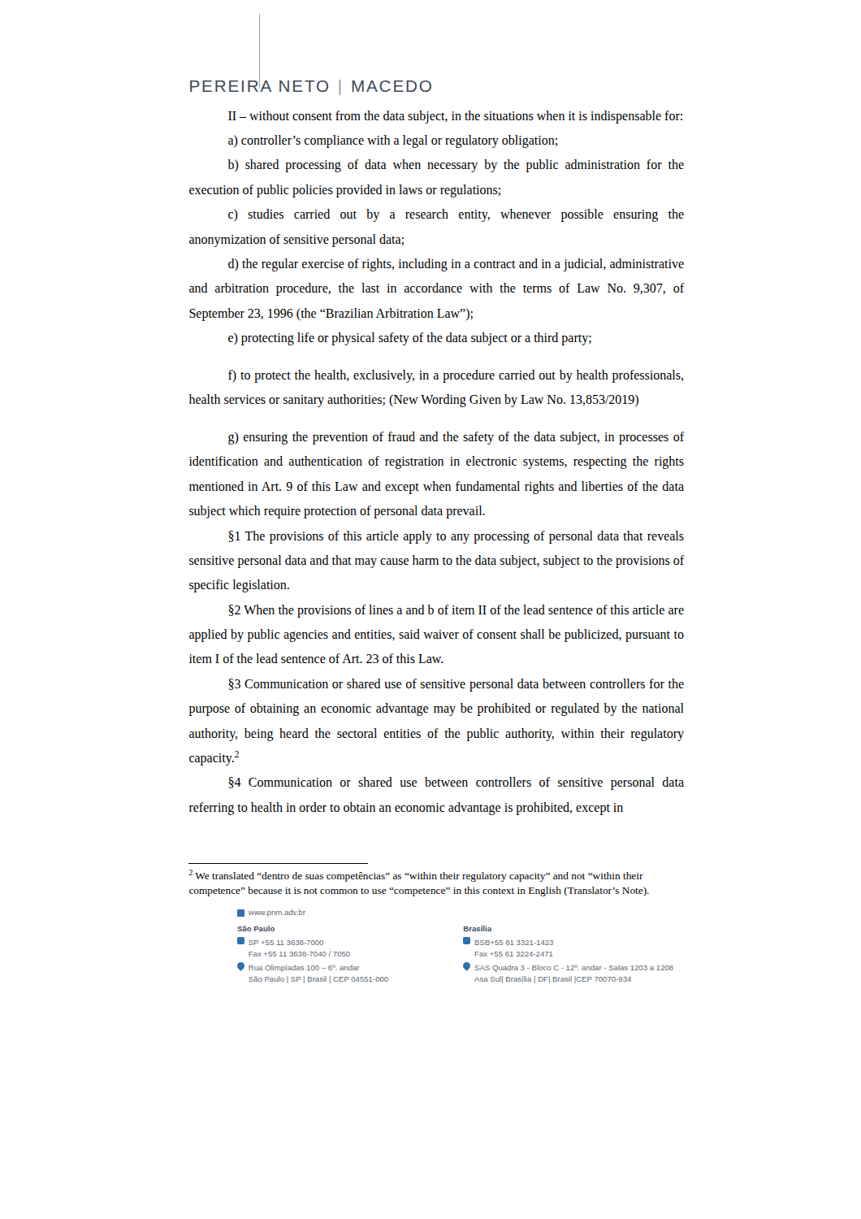PEREIRA NETO | MACEDO
II – without consent from the data subject, in the situations when it is indispensable for:
a) controller’s compliance with a legal or regulatory obligation;
b) shared processing of data when necessary by the public administration for the execution of public policies provided in laws or regulations;
c) studies carried out by a research entity, whenever possible ensuring the anonymization of sensitive personal data;
d) the regular exercise of rights, including in a contract and in a judicial, administrative and arbitration procedure, the last in accordance with the terms of Law No. 9,307, of September 23, 1996 (the “Brazilian Arbitration Law”);
e) protecting life or physical safety of the data subject or a third party;
f) to protect the health, exclusively, in a procedure carried out by health professionals, health services or sanitary authorities; (New Wording Given by Law No. 13,853/2019)
g) ensuring the prevention of fraud and the safety of the data subject, in processes of identification and authentication of registration in electronic systems, respecting the rights mentioned in Art. 9 of this Law and except when fundamental rights and liberties of the data subject which require protection of personal data prevail.
§1 The provisions of this article apply to any processing of personal data that reveals sensitive personal data and that may cause harm to the data subject, subject to the provisions of specific legislation.
§2 When the provisions of lines a and b of item II of the lead sentence of this article are applied by public agencies and entities, said waiver of consent shall be publicized, pursuant to item I of the lead sentence of Art. 23 of this Law.
§3 Communication or shared use of sensitive personal data between controllers for the purpose of obtaining an economic advantage may be prohibited or regulated by the national authority, being heard the sectoral entities of the public authority, within their regulatory capacity.2
§4 Communication or shared use between controllers of sensitive personal data referring to health in order to obtain an economic advantage is prohibited, except in
2 We translated “dentro de suas competências” as “within their regulatory capacity” and not “within their competence” because it is not common to use “competence” in this context in English (Translator’s Note).
www.pnm.adv.br
São Paulo
SP +55 11 3638-7000 Fax +55 11 3638-7040 / 7050
Rua Olimpíadas 100 – 6º. andar São Paulo | SP | Brasil | CEP 04551-000
Brasília
BSB+55 61 3321-1423 Fax +55 61 3224-2471
SAS Quadra 3 - Bloco C - 12º. andar - Salas 1203 a 1208 Asa Sul| Brasília | DF| Brasil |CEP 70070-934